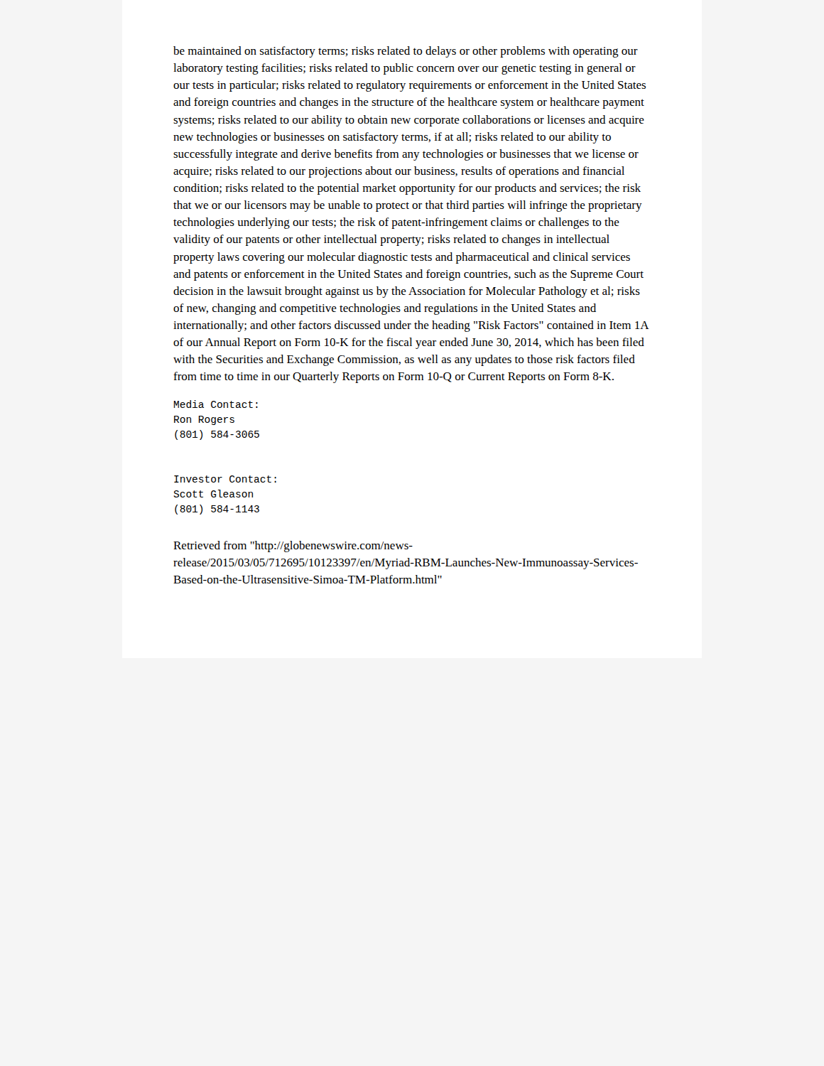be maintained on satisfactory terms; risks related to delays or other problems with operating our laboratory testing facilities; risks related to public concern over our genetic testing in general or our tests in particular; risks related to regulatory requirements or enforcement in the United States and foreign countries and changes in the structure of the healthcare system or healthcare payment systems; risks related to our ability to obtain new corporate collaborations or licenses and acquire new technologies or businesses on satisfactory terms, if at all; risks related to our ability to successfully integrate and derive benefits from any technologies or businesses that we license or acquire; risks related to our projections about our business, results of operations and financial condition; risks related to the potential market opportunity for our products and services; the risk that we or our licensors may be unable to protect or that third parties will infringe the proprietary technologies underlying our tests; the risk of patent-infringement claims or challenges to the validity of our patents or other intellectual property; risks related to changes in intellectual property laws covering our molecular diagnostic tests and pharmaceutical and clinical services and patents or enforcement in the United States and foreign countries, such as the Supreme Court decision in the lawsuit brought against us by the Association for Molecular Pathology et al; risks of new, changing and competitive technologies and regulations in the United States and internationally; and other factors discussed under the heading "Risk Factors" contained in Item 1A of our Annual Report on Form 10-K for the fiscal year ended June 30, 2014, which has been filed with the Securities and Exchange Commission, as well as any updates to those risk factors filed from time to time in our Quarterly Reports on Form 10-Q or Current Reports on Form 8-K.
Media Contact: Ron Rogers (801) 584-3065 Investor Contact: Scott Gleason (801) 584-1143
Retrieved from "http://globenewswire.com/news-release/2015/03/05/712695/10123397/en/Myriad-RBM-Launches-New-Immunoassay-Services-Based-on-the-Ultrasensitive-Simoa-TM-Platform.html"